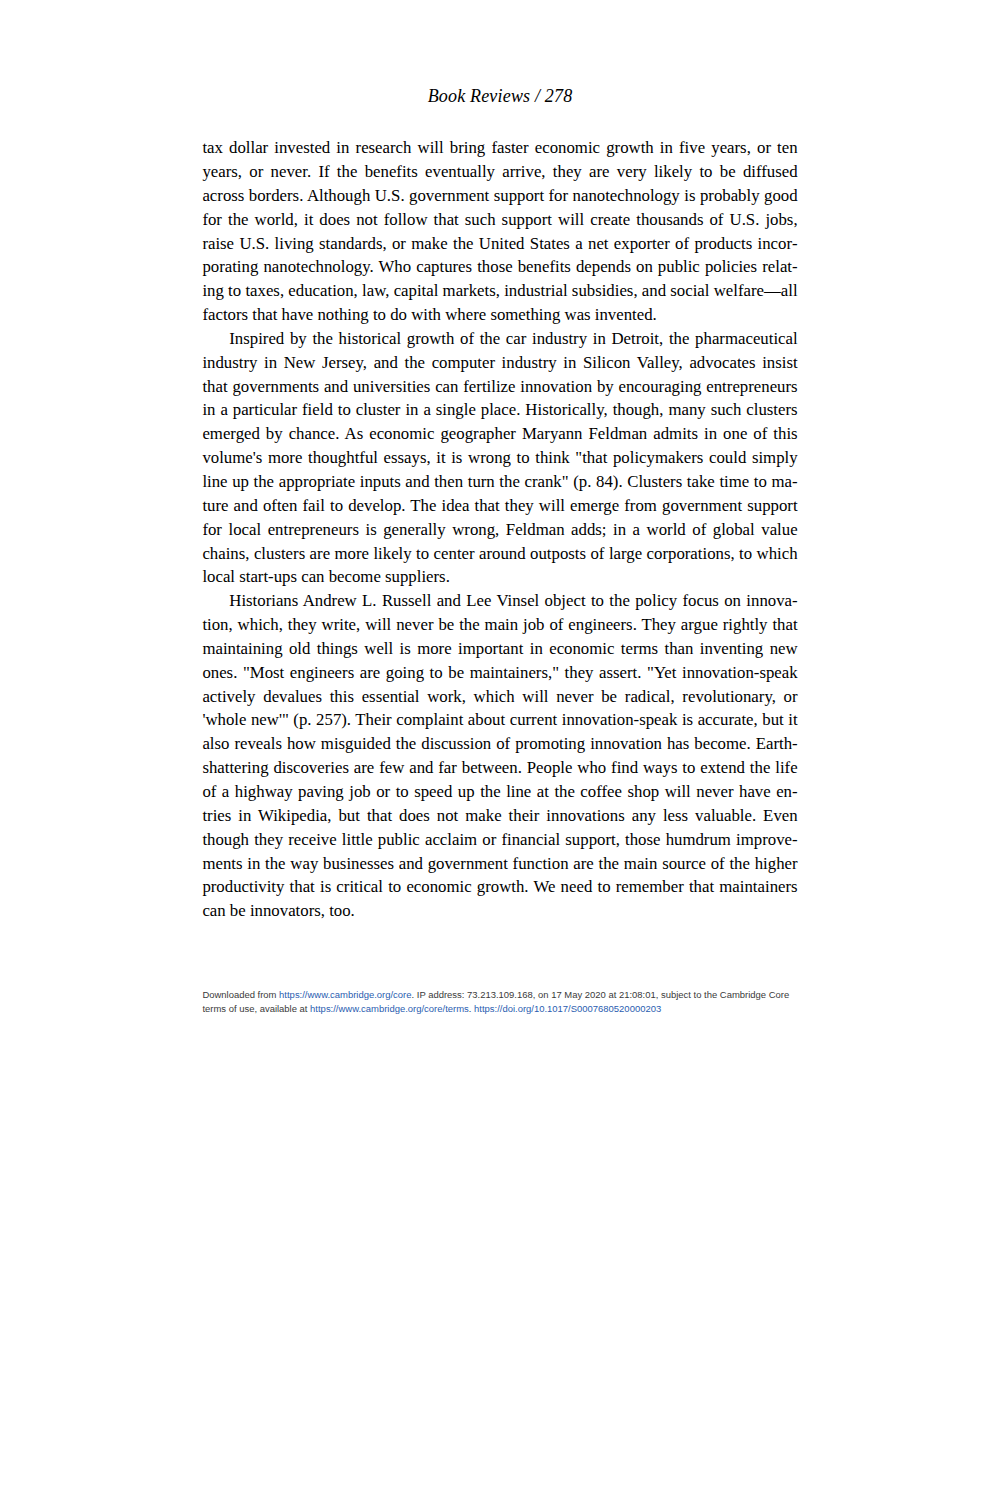Book Reviews / 278
tax dollar invested in research will bring faster economic growth in five years, or ten years, or never. If the benefits eventually arrive, they are very likely to be diffused across borders. Although U.S. government support for nanotechnology is probably good for the world, it does not follow that such support will create thousands of U.S. jobs, raise U.S. living standards, or make the United States a net exporter of products incorporating nanotechnology. Who captures those benefits depends on public policies relating to taxes, education, law, capital markets, industrial subsidies, and social welfare—all factors that have nothing to do with where something was invented.
Inspired by the historical growth of the car industry in Detroit, the pharmaceutical industry in New Jersey, and the computer industry in Silicon Valley, advocates insist that governments and universities can fertilize innovation by encouraging entrepreneurs in a particular field to cluster in a single place. Historically, though, many such clusters emerged by chance. As economic geographer Maryann Feldman admits in one of this volume's more thoughtful essays, it is wrong to think "that policymakers could simply line up the appropriate inputs and then turn the crank" (p. 84). Clusters take time to mature and often fail to develop. The idea that they will emerge from government support for local entrepreneurs is generally wrong, Feldman adds; in a world of global value chains, clusters are more likely to center around outposts of large corporations, to which local start-ups can become suppliers.
Historians Andrew L. Russell and Lee Vinsel object to the policy focus on innovation, which, they write, will never be the main job of engineers. They argue rightly that maintaining old things well is more important in economic terms than inventing new ones. "Most engineers are going to be maintainers," they assert. "Yet innovation-speak actively devalues this essential work, which will never be radical, revolutionary, or 'whole new'" (p. 257). Their complaint about current innovation-speak is accurate, but it also reveals how misguided the discussion of promoting innovation has become. Earth-shattering discoveries are few and far between. People who find ways to extend the life of a highway paving job or to speed up the line at the coffee shop will never have entries in Wikipedia, but that does not make their innovations any less valuable. Even though they receive little public acclaim or financial support, those humdrum improvements in the way businesses and government function are the main source of the higher productivity that is critical to economic growth. We need to remember that maintainers can be innovators, too.
Downloaded from https://www.cambridge.org/core. IP address: 73.213.109.168, on 17 May 2020 at 21:08:01, subject to the Cambridge Core terms of use, available at https://www.cambridge.org/core/terms. https://doi.org/10.1017/S0007680520000203